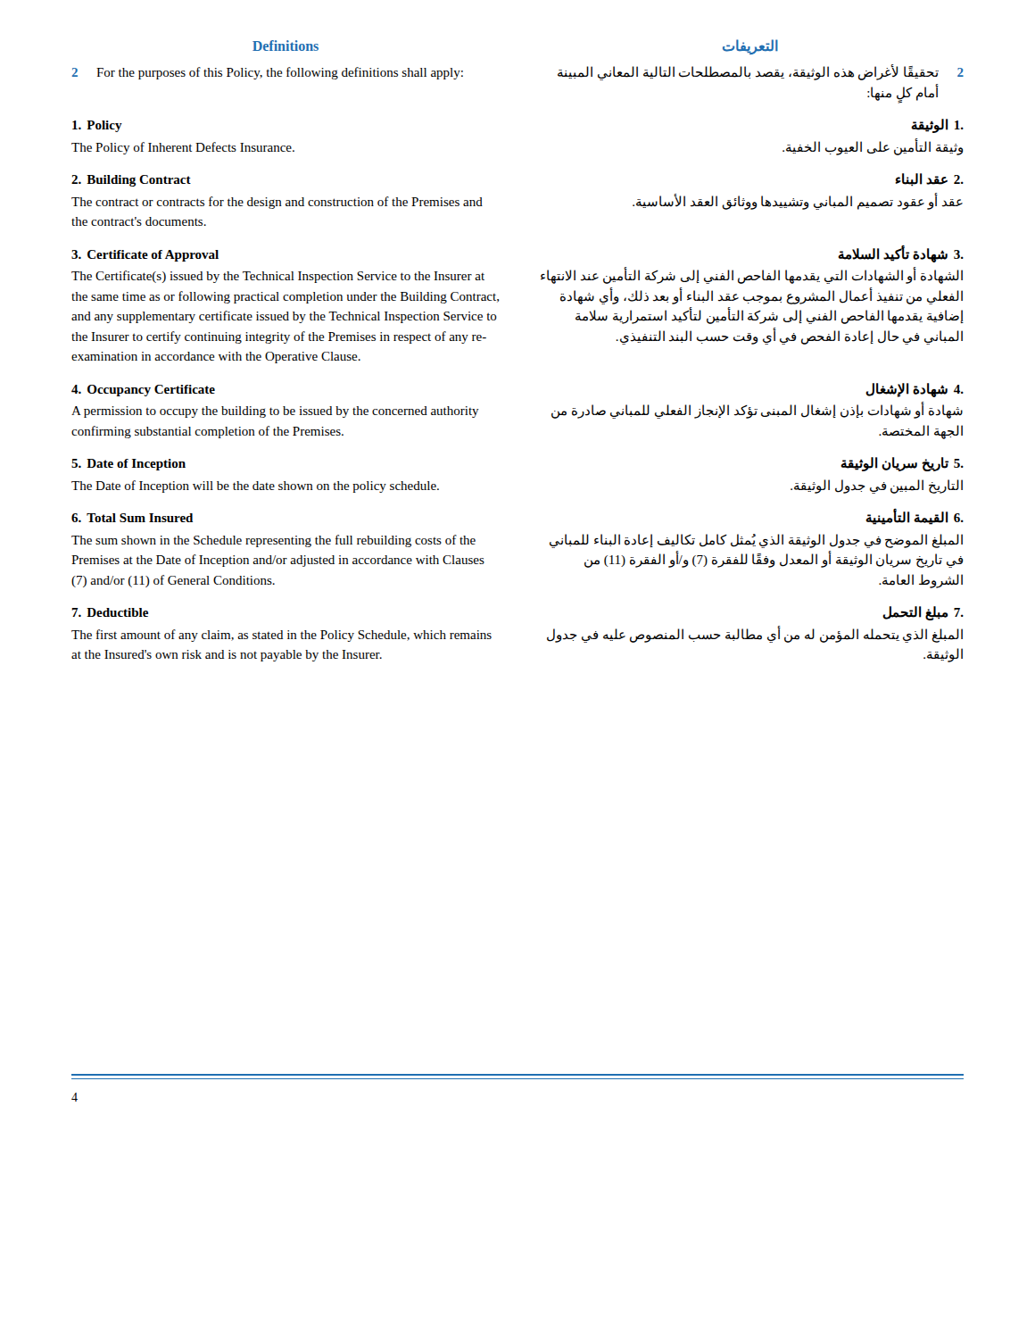Definitions
التعريفات
2 For the purposes of this Policy, the following definitions shall apply:
2 تحقيقًا لأغراض هذه الوثيقة، يقصد بالمصطلحات التالية المعاني المبينة أمام كلٍ منها:
1. Policy
The Policy of Inherent Defects Insurance.
.1 الوثيقة
وثيقة التأمين على العيوب الخفية.
2. Building Contract
The contract or contracts for the design and construction of the Premises and the contract's documents.
.2 عقد البناء
عقد أو عقود تصميم المباني وتشييدها ووثائق العقد الأساسية.
3. Certificate of Approval
The Certificate(s) issued by the Technical Inspection Service to the Insurer at the same time as or following practical completion under the Building Contract, and any supplementary certificate issued by the Technical Inspection Service to the Insurer to certify continuing integrity of the Premises in respect of any re-examination in accordance with the Operative Clause.
.3 شهادة تأكيد السلامة
الشهادة أو الشهادات التي يقدمها الفاحص الفني إلى شركة التأمين عند الانتهاء الفعلي من تنفيذ أعمال المشروع بموجب عقد البناء أو بعد ذلك، وأي شهادة إضافية يقدمها الفاحص الفني إلى شركة التأمين لتأكيد استمرارية سلامة المباني في حال إعادة الفحص في أي وقت حسب البند التنفيذي.
4. Occupancy Certificate
A permission to occupy the building to be issued by the concerned authority confirming substantial completion of the Premises.
.4 شهادة الإشغال
شهادة أو شهادات بإذن إشغال المبنى تؤكد الإنجاز الفعلي للمباني صادرة من الجهة المختصة.
5. Date of Inception
The Date of Inception will be the date shown on the policy schedule.
.5 تاريخ سريان الوثيقة
التاريخ المبين في جدول الوثيقة.
6. Total Sum Insured
The sum shown in the Schedule representing the full rebuilding costs of the Premises at the Date of Inception and/or adjusted in accordance with Clauses (7) and/or (11) of General Conditions.
.6 القيمة التأمينية
المبلغ الموضح في جدول الوثيقة الذي يُمثل كامل تكاليف إعادة البناء للمباني في تاريخ سريان الوثيقة أو المعدل وفقًا للفقرة (7) و/أو الفقرة (11) من الشروط العامة.
7. Deductible
The first amount of any claim, as stated in the Policy Schedule, which remains at the Insured's own risk and is not payable by the Insurer.
.7 مبلغ التحمل
المبلغ الذي يتحمله المؤمن له من أي مطالبة حسب المنصوص عليه في جدول الوثيقة.
4